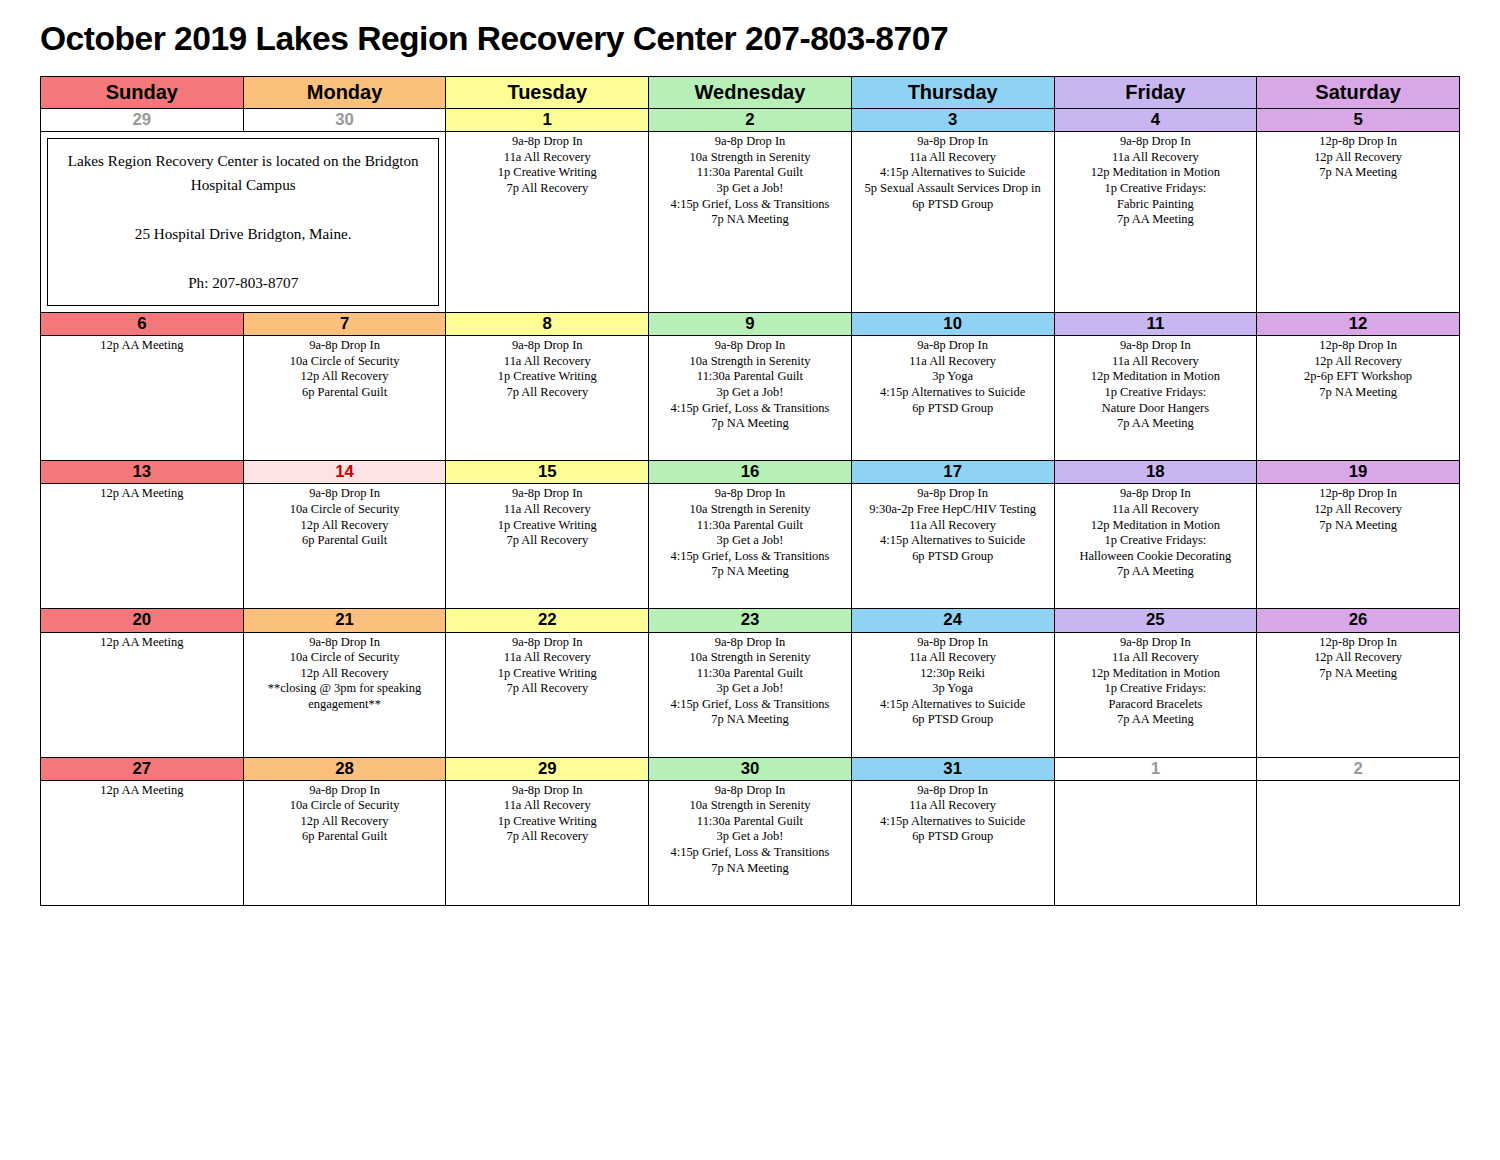October 2019 Lakes Region Recovery Center 207-803-8707
| Sunday | Monday | Tuesday | Wednesday | Thursday | Friday | Saturday |
| --- | --- | --- | --- | --- | --- | --- |
| 29 | 30 | 1 | 2 | 3 | 4 | 5 |
| Lakes Region Recovery Center is located on the Bridgton Hospital Campus 25 Hospital Drive Bridgton, Maine. Ph: 207-803-8707 | 9a-8p Drop In 11a All Recovery 1p Creative Writing 7p All Recovery | 9a-8p Drop In 10a Strength in Serenity 11:30a Parental Guilt 3p Get a Job! 4:15p Grief, Loss & Transitions 7p NA Meeting | 9a-8p Drop In 11a All Recovery 4:15p Alternatives to Suicide 5p Sexual Assault Services Drop in 6p PTSD Group | 9a-8p Drop In 11a All Recovery 12p Meditation in Motion 1p Creative Fridays: Fabric Painting 7p AA Meeting | 12p-8p Drop In 12p All Recovery 7p NA Meeting |
| 6 | 7 | 8 | 9 | 10 | 11 | 12 |
| 12p AA Meeting | 9a-8p Drop In 10a Circle of Security 12p All Recovery 6p Parental Guilt | 9a-8p Drop In 11a All Recovery 1p Creative Writing 7p All Recovery | 9a-8p Drop In 10a Strength in Serenity 11:30a Parental Guilt 3p Get a Job! 4:15p Grief, Loss & Transitions 7p NA Meeting | 9a-8p Drop In 11a All Recovery 3p Yoga 4:15p Alternatives to Suicide 6p PTSD Group | 9a-8p Drop In 11a All Recovery 12p Meditation in Motion 1p Creative Fridays: Nature Door Hangers 7p AA Meeting | 12p-8p Drop In 12p All Recovery 2p-6p EFT Workshop 7p NA Meeting |
| 13 | 14 | 15 | 16 | 17 | 18 | 19 |
| 12p AA Meeting | 9a-8p Drop In 10a Circle of Security 12p All Recovery 6p Parental Guilt | 9a-8p Drop In 11a All Recovery 1p Creative Writing 7p All Recovery | 9a-8p Drop In 10a Strength in Serenity 11:30a Parental Guilt 3p Get a Job! 4:15p Grief, Loss & Transitions 7p NA Meeting | 9a-8p Drop In 9:30a-2p Free HepC/HIV Testing 11a All Recovery 4:15p Alternatives to Suicide 6p PTSD Group | 9a-8p Drop In 11a All Recovery 12p Meditation in Motion 1p Creative Fridays: Halloween Cookie Decorating 7p AA Meeting | 12p-8p Drop In 12p All Recovery 7p NA Meeting |
| 20 | 21 | 22 | 23 | 24 | 25 | 26 |
| 12p AA Meeting | 9a-8p Drop In 10a Circle of Security 12p All Recovery **closing @ 3pm for speaking engagement** | 9a-8p Drop In 11a All Recovery 1p Creative Writing 7p All Recovery | 9a-8p Drop In 10a Strength in Serenity 11:30a Parental Guilt 3p Get a Job! 4:15p Grief, Loss & Transitions 7p NA Meeting | 9a-8p Drop In 11a All Recovery 12:30p Reiki 3p Yoga 4:15p Alternatives to Suicide 6p PTSD Group | 9a-8p Drop In 11a All Recovery 12p Meditation in Motion 1p Creative Fridays: Paracord Bracelets 7p AA Meeting | 12p-8p Drop In 12p All Recovery 7p NA Meeting |
| 27 | 28 | 29 | 30 | 31 | 1 | 2 |
| 12p AA Meeting | 9a-8p Drop In 10a Circle of Security 12p All Recovery 6p Parental Guilt | 9a-8p Drop In 11a All Recovery 1p Creative Writing 7p All Recovery | 9a-8p Drop In 10a Strength in Serenity 11:30a Parental Guilt 3p Get a Job! 4:15p Grief, Loss & Transitions 7p NA Meeting | 9a-8p Drop In 11a All Recovery 4:15p Alternatives to Suicide 6p PTSD Group | | |